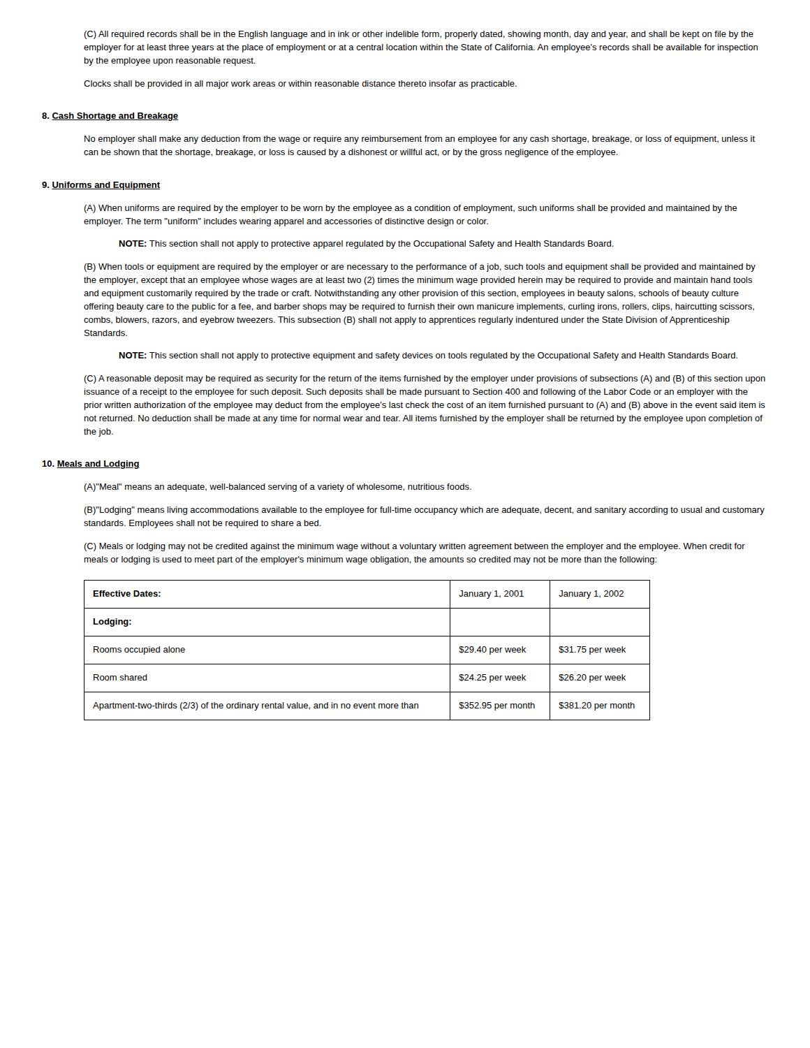(C) All required records shall be in the English language and in ink or other indelible form, properly dated, showing month, day and year, and shall be kept on file by the employer for at least three years at the place of employment or at a central location within the State of California. An employee's records shall be available for inspection by the employee upon reasonable request.
Clocks shall be provided in all major work areas or within reasonable distance thereto insofar as practicable.
8. Cash Shortage and Breakage
No employer shall make any deduction from the wage or require any reimbursement from an employee for any cash shortage, breakage, or loss of equipment, unless it can be shown that the shortage, breakage, or loss is caused by a dishonest or willful act, or by the gross negligence of the employee.
9. Uniforms and Equipment
(A) When uniforms are required by the employer to be worn by the employee as a condition of employment, such uniforms shall be provided and maintained by the employer. The term "uniform" includes wearing apparel and accessories of distinctive design or color.
NOTE: This section shall not apply to protective apparel regulated by the Occupational Safety and Health Standards Board.
(B) When tools or equipment are required by the employer or are necessary to the performance of a job, such tools and equipment shall be provided and maintained by the employer, except that an employee whose wages are at least two (2) times the minimum wage provided herein may be required to provide and maintain hand tools and equipment customarily required by the trade or craft. Notwithstanding any other provision of this section, employees in beauty salons, schools of beauty culture offering beauty care to the public for a fee, and barber shops may be required to furnish their own manicure implements, curling irons, rollers, clips, haircutting scissors, combs, blowers, razors, and eyebrow tweezers. This subsection (B) shall not apply to apprentices regularly indentured under the State Division of Apprenticeship Standards.
NOTE: This section shall not apply to protective equipment and safety devices on tools regulated by the Occupational Safety and Health Standards Board.
(C) A reasonable deposit may be required as security for the return of the items furnished by the employer under provisions of subsections (A) and (B) of this section upon issuance of a receipt to the employee for such deposit. Such deposits shall be made pursuant to Section 400 and following of the Labor Code or an employer with the prior written authorization of the employee may deduct from the employee's last check the cost of an item furnished pursuant to (A) and (B) above in the event said item is not returned. No deduction shall be made at any time for normal wear and tear. All items furnished by the employer shall be returned by the employee upon completion of the job.
10. Meals and Lodging
(A)"Meal" means an adequate, well-balanced serving of a variety of wholesome, nutritious foods.
(B)"Lodging" means living accommodations available to the employee for full-time occupancy which are adequate, decent, and sanitary according to usual and customary standards. Employees shall not be required to share a bed.
(C) Meals or lodging may not be credited against the minimum wage without a voluntary written agreement between the employer and the employee. When credit for meals or lodging is used to meet part of the employer's minimum wage obligation, the amounts so credited may not be more than the following:
| Effective Dates: | January 1, 2001 | January 1, 2002 |
| Lodging: | | |
| Rooms occupied alone | $29.40 per week | $31.75 per week |
| Room shared | $24.25 per week | $26.20 per week |
| Apartment-two-thirds (2/3) of the ordinary rental value, and in no event more than | $352.95 per month | $381.20 per month |